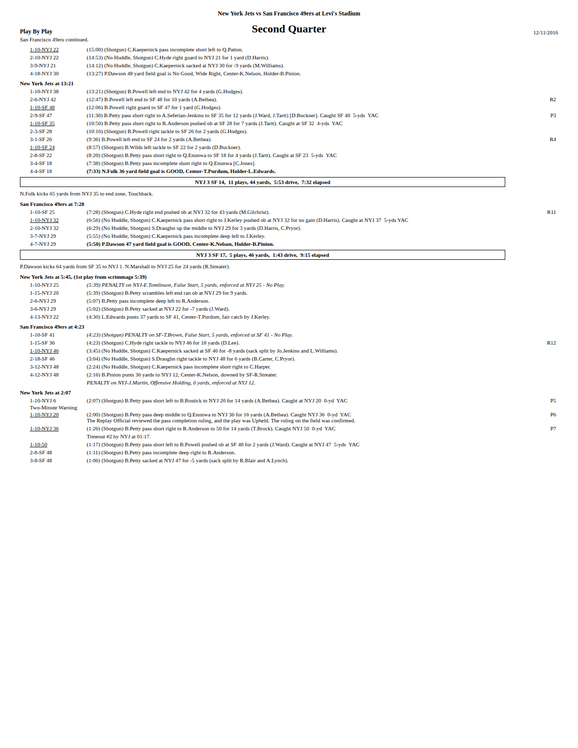New York Jets vs San Francisco 49ers at Levi's Stadium
Play By Play
Second Quarter
12/11/2016
San Francisco 49ers continued.
| 1-10-NYJ 22 | (15:00) (Shotgun) C.Kaepernick pass incomplete short left to Q.Patton. | |
| 2-10-NYJ 22 | (14:53) (No Huddle, Shotgun) C.Hyde right guard to NYJ 21 for 1 yard (D.Harris). | |
| 3-9-NYJ 21 | (14:12) (No Huddle, Shotgun) C.Kaepernick sacked at NYJ 30 for -9 yards (M.Williams). | |
| 4-18-NYJ 30 | (13:27) P.Dawson 48 yard field goal is No Good, Wide Right, Center-K.Nelson, Holder-B.Pinion. | |
New York Jets at 13:21
| 1-10-NYJ 38 | (13:21) (Shotgun) B.Powell left end to NYJ 42 for 4 yards (G.Hodges). | |
| 2-6-NYJ 42 | (12:47) B.Powell left end to SF 48 for 10 yards (A.Bethea). | R2 |
| 1-10-SF 48 | (12:06) B.Powell right guard to SF 47 for 1 yard (G.Hodges). | |
| 2-9-SF 47 | (11:30) B.Petty pass short right to A.Seferian-Jenkins to SF 35 for 12 yards (J.Ward, J.Tartt) [D.Buckner]. Caught SF 40 5-yds YAC | P3 |
| 1-10-SF 35 | (10:50) B.Petty pass short right to R.Anderson pushed ob at SF 28 for 7 yards (J.Tartt). Caught at SF 32 4-yds YAC | |
| 2-3-SF 28 | (10:16) (Shotgun) B.Powell right tackle to SF 26 for 2 yards (G.Hodges). | |
| 3-1-SF 26 | (9:36) B.Powell left end to SF 24 for 2 yards (A.Bethea). | R4 |
| 1-10-SF 24 | (8:57) (Shotgun) B.Wilds left tackle to SF 22 for 2 yards (D.Buckner). | |
| 2-8-SF 22 | (8:20) (Shotgun) B.Petty pass short right to Q.Enunwa to SF 18 for 4 yards (J.Tartt). Caught at SF 23 5-yds YAC | |
| 3-4-SF 18 | (7:38) (Shotgun) B.Petty pass incomplete short right to Q.Enunwa [C.Jones]. | |
| 4-4-SF 18 | (7:33) N.Folk 36 yard field goal is GOOD, Center-T.Purdum, Holder-L.Edwards. | |
NYJ 3 SF 14, 11 plays, 44 yards, 5:53 drive, 7:32 elapsed
N.Folk kicks 65 yards from NYJ 35 to end zone, Touchback.
San Francisco 49ers at 7:28
| 1-10-SF 25 | (7:28) (Shotgun) C.Hyde right end pushed ob at NYJ 32 for 43 yards (M.Gilchrist). | R11 |
| 1-10-NYJ 32 | (6:56) (No Huddle, Shotgun) C.Kaepernick pass short right to J.Kerley pushed ob at NYJ 32 for no gain (D.Harris). Caught at NYJ 37 5-yds YAC | |
| 2-10-NYJ 32 | (6:29) (No Huddle, Shotgun) S.Draughn up the middle to NYJ 29 for 3 yards (D.Harris, C.Pryor). | |
| 3-7-NYJ 29 | (5:55) (No Huddle, Shotgun) C.Kaepernick pass incomplete deep left to J.Kerley. | |
| 4-7-NYJ 29 | (5:50) P.Dawson 47 yard field goal is GOOD, Center-K.Nelson, Holder-B.Pinion. | |
NYJ 3 SF 17, 5 plays, 46 yards, 1:43 drive, 9:15 elapsed
P.Dawson kicks 64 yards from SF 35 to NYJ 1. N.Marshall to NYJ 25 for 24 yards (R.Streater).
New York Jets at 5:45, (1st play from scrimmage 5:39)
| 1-10-NYJ 25 | (5:39) PENALTY on NYJ-E.Tomlinson, False Start, 5 yards, enforced at NYJ 25 - No Play. | |
| 1-15-NYJ 20 | (5:39) (Shotgun) B.Petty scrambles left end ran ob at NYJ 29 for 9 yards. | |
| 2-6-NYJ 29 | (5:07) B.Petty pass incomplete deep left to R.Anderson. | |
| 3-6-NYJ 29 | (5:02) (Shotgun) B.Petty sacked at NYJ 22 for -7 yards (J.Ward). | |
| 4-13-NYJ 22 | (4:30) L.Edwards punts 37 yards to SF 41, Center-T.Purdum, fair catch by J.Kerley. | |
San Francisco 49ers at 4:23
| 1-10-SF 41 | (4:23) (Shotgun) PENALTY on SF-T.Brown, False Start, 5 yards, enforced at SF 41 - No Play. | |
| 1-15-SF 36 | (4:23) (Shotgun) C.Hyde right tackle to NYJ 46 for 18 yards (D.Lee). | R12 |
| 1-10-NYJ 46 | (3:45) (No Huddle, Shotgun) C.Kaepernick sacked at SF 46 for -8 yards (sack split by Jo.Jenkins and L.Williams). | |
| 2-18-SF 46 | (3:04) (No Huddle, Shotgun) S.Draughn right tackle to NYJ 48 for 6 yards (B.Carter, C.Pryor). | |
| 3-12-NYJ 48 | (2:24) (No Huddle, Shotgun) C.Kaepernick pass incomplete short right to C.Harper. | |
| 4-12-NYJ 48 | (2:16) B.Pinion punts 36 yards to NYJ 12, Center-K.Nelson, downed by SF-R.Streater. | |
| | PENALTY on NYJ-J.Martin, Offensive Holding, 6 yards, enforced at NYJ 12. | |
New York Jets at 2:07
| 1-10-NYJ 6 | (2:07) (Shotgun) B.Petty pass short left to B.Bostick to NYJ 20 for 14 yards (A.Bethea). Caught at NYJ 20 0-yd YAC | P5 |
Two-Minute Warning
| 1-10-NYJ 20 | (2:00) (Shotgun) B.Petty pass deep middle to Q.Enunwa to NYJ 36 for 16 yards (A.Bethea). Caught NYJ 36 0-yd YAC The Replay Official reviewed the pass completion ruling, and the play was Upheld. The ruling on the field was confirmed. | P6 |
| 1-10-NYJ 36 | (1:26) (Shotgun) B.Petty pass short right to R.Anderson to 50 for 14 yards (T.Brock). Caught NYJ 50 0-yd YAC | P7 |
| | Timeout #2 by NYJ at 01:17. | |
| 1-10-50 | (1:17) (Shotgun) B.Petty pass short left to B.Powell pushed ob at SF 48 for 2 yards (J.Ward). Caught at NYJ 47 5-yds YAC | |
| 2-8-SF 48 | (1:11) (Shotgun) B.Petty pass incomplete deep right to R.Anderson. | |
| 3-8-SF 48 | (1:06) (Shotgun) B.Petty sacked at NYJ 47 for -5 yards (sack split by R.Blair and A.Lynch). | |